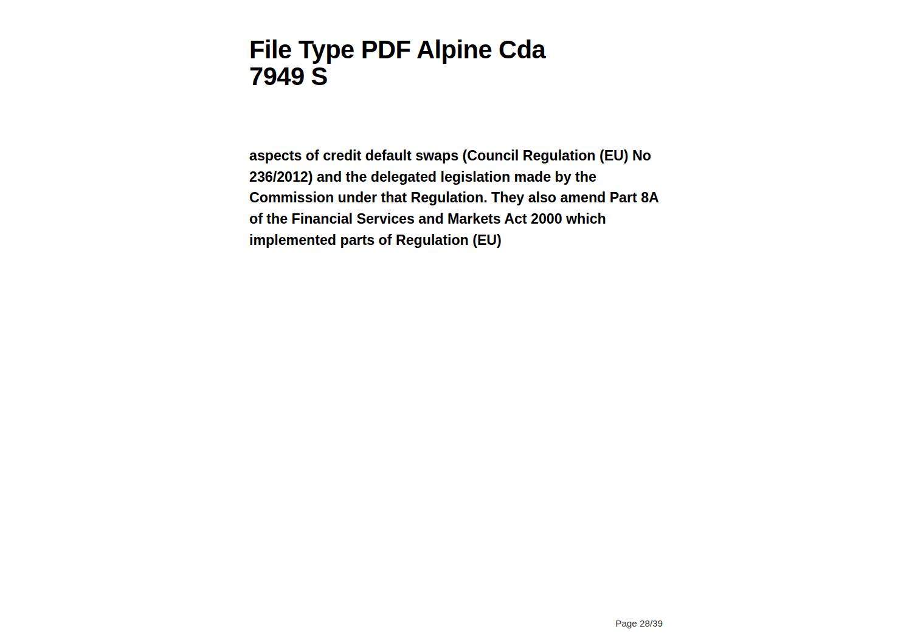File Type PDF Alpine Cda 7949 S
aspects of credit default swaps (Council Regulation (EU) No 236/2012) and the delegated legislation made by the Commission under that Regulation. They also amend Part 8A of the Financial Services and Markets Act 2000 which implemented parts of Regulation (EU)
Page 28/39